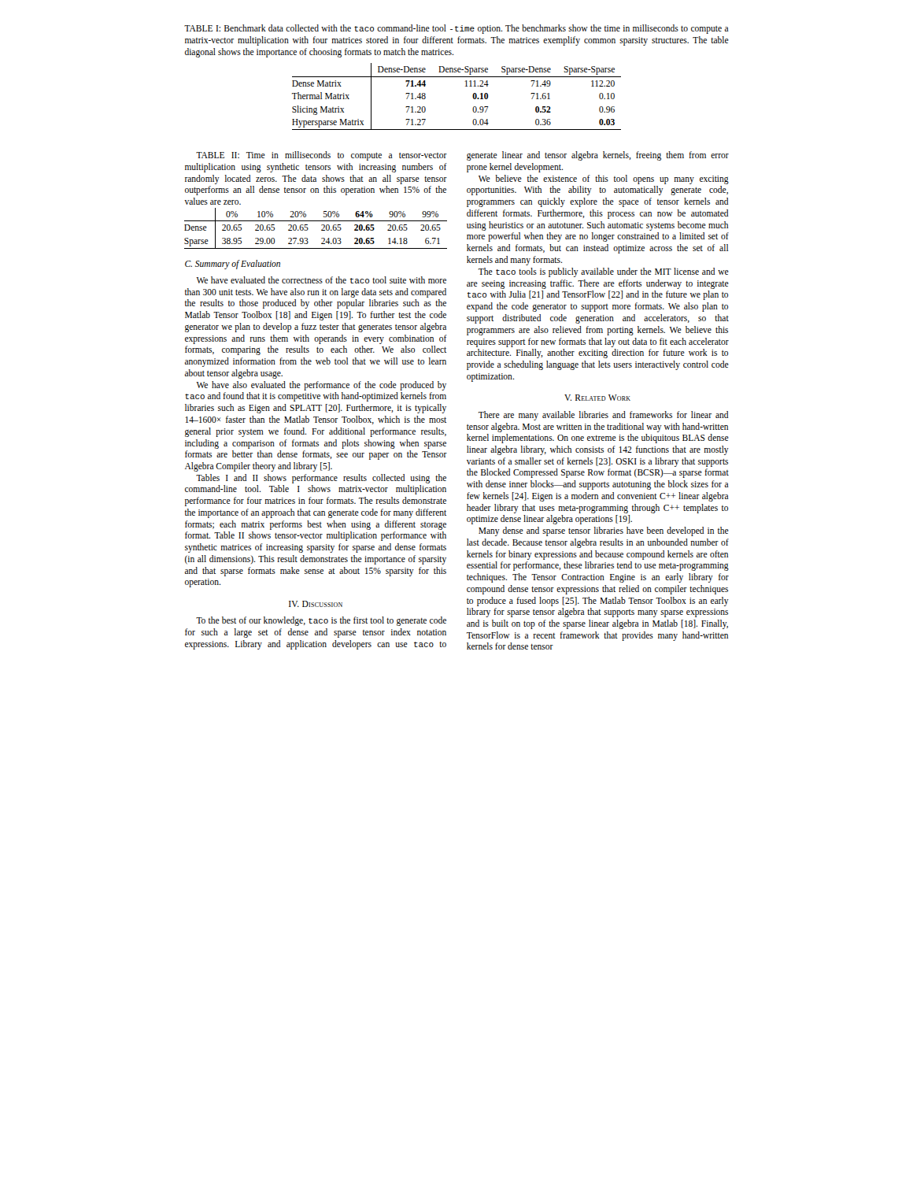TABLE I: Benchmark data collected with the taco command-line tool -time option. The benchmarks show the time in milliseconds to compute a matrix-vector multiplication with four matrices stored in four different formats. The matrices exemplify common sparsity structures. The table diagonal shows the importance of choosing formats to match the matrices.
| | Dense-Dense | Dense-Sparse | Sparse-Dense | Sparse-Sparse |
| Dense Matrix | 71.44 | 111.24 | 71.49 | 112.20 |
| Thermal Matrix | 71.48 | 0.10 | 71.61 | 0.10 |
| Slicing Matrix | 71.20 | 0.97 | 0.52 | 0.96 |
| Hypersparse Matrix | 71.27 | 0.04 | 0.36 | 0.03 |
TABLE II: Time in milliseconds to compute a tensor-vector multiplication using synthetic tensors with increasing numbers of randomly located zeros. The data shows that an all sparse tensor outperforms an all dense tensor on this operation when 15% of the values are zero.
| | 0% | 10% | 20% | 50% | 64% | 90% | 99% |
| Dense | 20.65 | 20.65 | 20.65 | 20.65 | 20.65 | 20.65 | 20.65 |
| Sparse | 38.95 | 29.00 | 27.93 | 24.03 | 20.65 | 14.18 | 6.71 |
C. Summary of Evaluation
We have evaluated the correctness of the taco tool suite with more than 300 unit tests. We have also run it on large data sets and compared the results to those produced by other popular libraries such as the Matlab Tensor Toolbox [18] and Eigen [19]. To further test the code generator we plan to develop a fuzz tester that generates tensor algebra expressions and runs them with operands in every combination of formats, comparing the results to each other. We also collect anonymized information from the web tool that we will use to learn about tensor algebra usage.
We have also evaluated the performance of the code produced by taco and found that it is competitive with hand-optimized kernels from libraries such as Eigen and SPLATT [20]. Furthermore, it is typically 14–1600× faster than the Matlab Tensor Toolbox, which is the most general prior system we found. For additional performance results, including a comparison of formats and plots showing when sparse formats are better than dense formats, see our paper on the Tensor Algebra Compiler theory and library [5].
Tables I and II shows performance results collected using the command-line tool. Table I shows matrix-vector multiplication performance for four matrices in four formats. The results demonstrate the importance of an approach that can generate code for many different formats; each matrix performs best when using a different storage format. Table II shows tensor-vector multiplication performance with synthetic matrices of increasing sparsity for sparse and dense formats (in all dimensions). This result demonstrates the importance of sparsity and that sparse formats make sense at about 15% sparsity for this operation.
IV. Discussion
To the best of our knowledge, taco is the first tool to generate code for such a large set of dense and sparse tensor index notation expressions. Library and application developers can use taco to generate linear and tensor algebra kernels, freeing them from error prone kernel development.
We believe the existence of this tool opens up many exciting opportunities. With the ability to automatically generate code, programmers can quickly explore the space of tensor kernels and different formats. Furthermore, this process can now be automated using heuristics or an autotuner. Such automatic systems become much more powerful when they are no longer constrained to a limited set of kernels and formats, but can instead optimize across the set of all kernels and many formats.
The taco tools is publicly available under the MIT license and we are seeing increasing traffic. There are efforts underway to integrate taco with Julia [21] and TensorFlow [22] and in the future we plan to expand the code generator to support more formats. We also plan to support distributed code generation and accelerators, so that programmers are also relieved from porting kernels. We believe this requires support for new formats that lay out data to fit each accelerator architecture. Finally, another exciting direction for future work is to provide a scheduling language that lets users interactively control code optimization.
V. Related Work
There are many available libraries and frameworks for linear and tensor algebra. Most are written in the traditional way with hand-written kernel implementations. On one extreme is the ubiquitous BLAS dense linear algebra library, which consists of 142 functions that are mostly variants of a smaller set of kernels [23]. OSKI is a library that supports the Blocked Compressed Sparse Row format (BCSR)—a sparse format with dense inner blocks—and supports autotuning the block sizes for a few kernels [24]. Eigen is a modern and convenient C++ linear algebra header library that uses meta-programming through C++ templates to optimize dense linear algebra operations [19].
Many dense and sparse tensor libraries have been developed in the last decade. Because tensor algebra results in an unbounded number of kernels for binary expressions and because compound kernels are often essential for performance, these libraries tend to use meta-programming techniques. The Tensor Contraction Engine is an early library for compound dense tensor expressions that relied on compiler techniques to produce a fused loops [25]. The Matlab Tensor Toolbox is an early library for sparse tensor algebra that supports many sparse expressions and is built on top of the sparse linear algebra in Matlab [18]. Finally, TensorFlow is a recent framework that provides many hand-written kernels for dense tensor